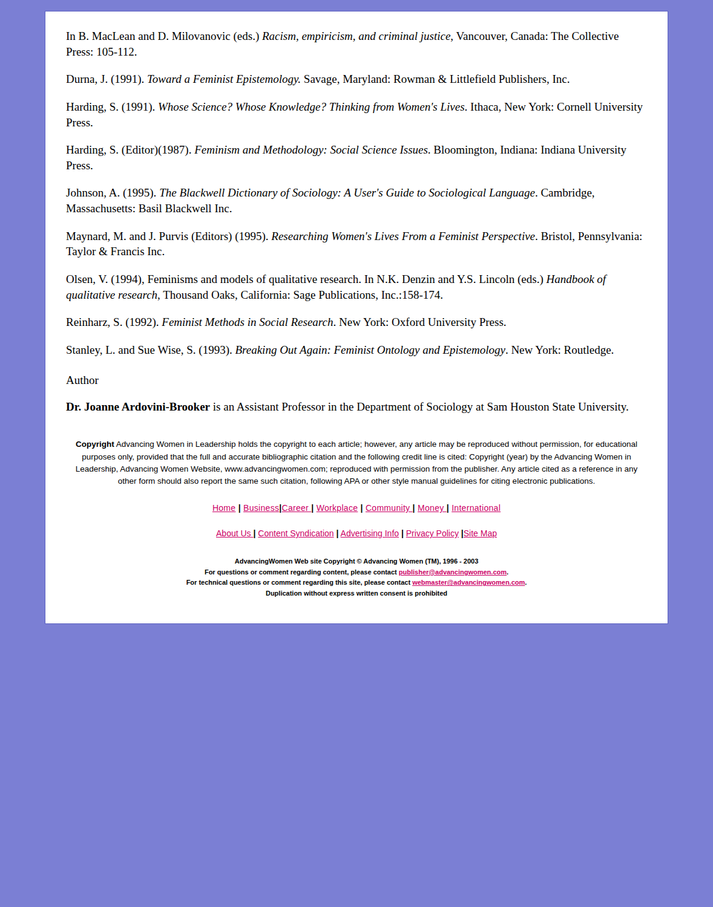In B. MacLean and D. Milovanovic (eds.) Racism, empiricism, and criminal justice, Vancouver, Canada: The Collective Press: 105-112.
Durna, J. (1991). Toward a Feminist Epistemology. Savage, Maryland: Rowman & Littlefield Publishers, Inc.
Harding, S. (1991). Whose Science? Whose Knowledge? Thinking from Women's Lives. Ithaca, New York: Cornell University Press.
Harding, S. (Editor)(1987). Feminism and Methodology: Social Science Issues. Bloomington, Indiana: Indiana University Press.
Johnson, A. (1995). The Blackwell Dictionary of Sociology: A User's Guide to Sociological Language. Cambridge, Massachusetts: Basil Blackwell Inc.
Maynard, M. and J. Purvis (Editors) (1995). Researching Women's Lives From a Feminist Perspective. Bristol, Pennsylvania: Taylor & Francis Inc.
Olsen, V. (1994), Feminisms and models of qualitative research. In N.K. Denzin and Y.S. Lincoln (eds.) Handbook of qualitative research, Thousand Oaks, California: Sage Publications, Inc.:158-174.
Reinharz, S. (1992). Feminist Methods in Social Research. New York: Oxford University Press.
Stanley, L. and Sue Wise, S. (1993). Breaking Out Again: Feminist Ontology and Epistemology. New York: Routledge.
Author
Dr. Joanne Ardovini-Brooker is an Assistant Professor in the Department of Sociology at Sam Houston State University.
Copyright Advancing Women in Leadership holds the copyright to each article; however, any article may be reproduced without permission, for educational purposes only, provided that the full and accurate bibliographic citation and the following credit line is cited: Copyright (year) by the Advancing Women in Leadership, Advancing Women Website, www.advancingwomen.com; reproduced with permission from the publisher. Any article cited as a reference in any other form should also report the same such citation, following APA or other style manual guidelines for citing electronic publications.
Home | Business|Career | Workplace | Community | Money | International
About Us | Content Syndication | Advertising Info | Privacy Policy |Site Map
AdvancingWomen Web site Copyright © Advancing Women (TM), 1996 - 2003
For questions or comment regarding content, please contact publisher@advancingwomen.com.
For technical questions or comment regarding this site, please contact webmaster@advancingwomen.com.
Duplication without express written consent is prohibited